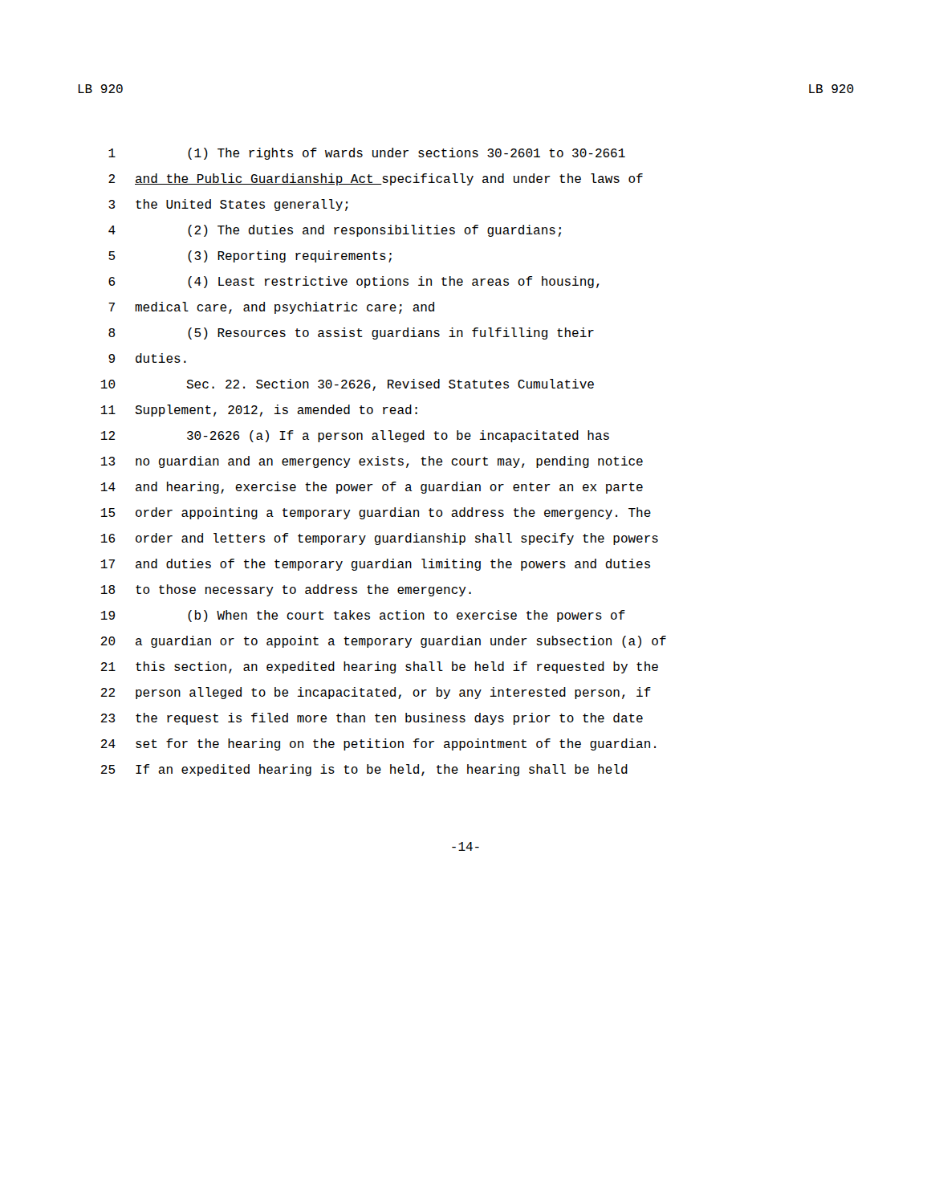LB 920 LB 920
1 (1) The rights of wards under sections 30-2601 to 30-2661
2 and the Public Guardianship Act specifically and under the laws of
3 the United States generally;
4 (2) The duties and responsibilities of guardians;
5 (3) Reporting requirements;
6 (4) Least restrictive options in the areas of housing,
7 medical care, and psychiatric care; and
8 (5) Resources to assist guardians in fulfilling their
9 duties.
10 Sec. 22. Section 30-2626, Revised Statutes Cumulative
11 Supplement, 2012, is amended to read:
12 30-2626 (a) If a person alleged to be incapacitated has
13 no guardian and an emergency exists, the court may, pending notice
14 and hearing, exercise the power of a guardian or enter an ex parte
15 order appointing a temporary guardian to address the emergency. The
16 order and letters of temporary guardianship shall specify the powers
17 and duties of the temporary guardian limiting the powers and duties
18 to those necessary to address the emergency.
19 (b) When the court takes action to exercise the powers of
20 a guardian or to appoint a temporary guardian under subsection (a) of
21 this section, an expedited hearing shall be held if requested by the
22 person alleged to be incapacitated, or by any interested person, if
23 the request is filed more than ten business days prior to the date
24 set for the hearing on the petition for appointment of the guardian.
25 If an expedited hearing is to be held, the hearing shall be held
-14-